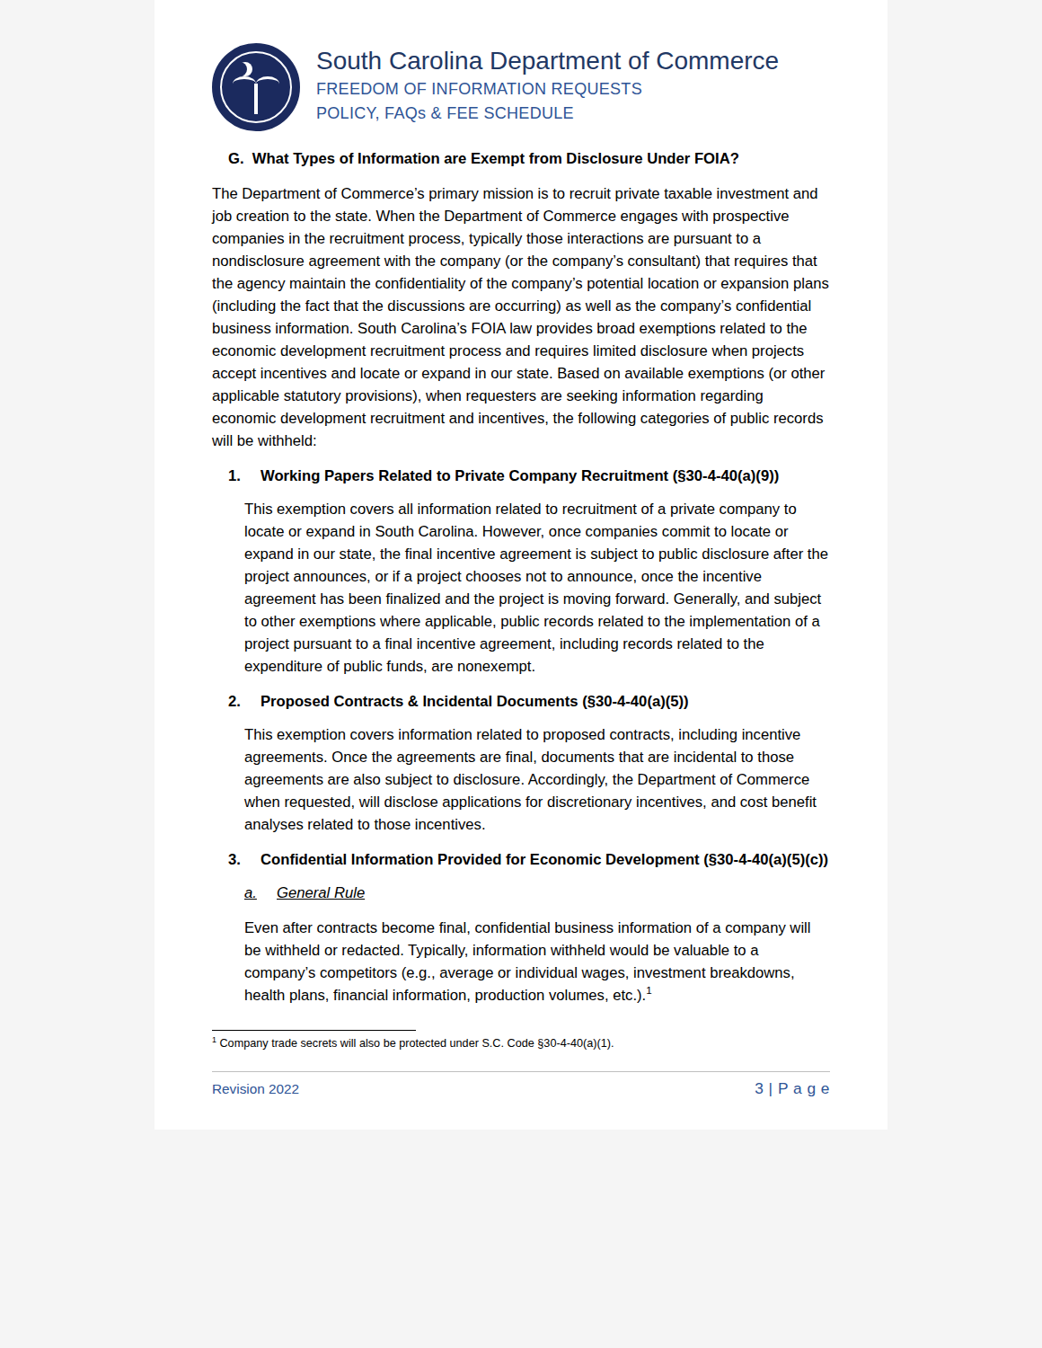South Carolina Department of Commerce
FREEDOM OF INFORMATION REQUESTS
POLICY, FAQs & FEE SCHEDULE
G. What Types of Information are Exempt from Disclosure Under FOIA?
The Department of Commerce’s primary mission is to recruit private taxable investment and job creation to the state. When the Department of Commerce engages with prospective companies in the recruitment process, typically those interactions are pursuant to a nondisclosure agreement with the company (or the company’s consultant) that requires that the agency maintain the confidentiality of the company’s potential location or expansion plans (including the fact that the discussions are occurring) as well as the company’s confidential business information. South Carolina’s FOIA law provides broad exemptions related to the economic development recruitment process and requires limited disclosure when projects accept incentives and locate or expand in our state. Based on available exemptions (or other applicable statutory provisions), when requesters are seeking information regarding economic development recruitment and incentives, the following categories of public records will be withheld:
Working Papers Related to Private Company Recruitment (§30-4-40(a)(9))
This exemption covers all information related to recruitment of a private company to locate or expand in South Carolina. However, once companies commit to locate or expand in our state, the final incentive agreement is subject to public disclosure after the project announces, or if a project chooses not to announce, once the incentive agreement has been finalized and the project is moving forward. Generally, and subject to other exemptions where applicable, public records related to the implementation of a project pursuant to a final incentive agreement, including records related to the expenditure of public funds, are nonexempt.
Proposed Contracts & Incidental Documents (§30-4-40(a)(5))
This exemption covers information related to proposed contracts, including incentive agreements. Once the agreements are final, documents that are incidental to those agreements are also subject to disclosure. Accordingly, the Department of Commerce when requested, will disclose applications for discretionary incentives, and cost benefit analyses related to those incentives.
Confidential Information Provided for Economic Development (§30-4-40(a)(5)(c))
a. General Rule
Even after contracts become final, confidential business information of a company will be withheld or redacted. Typically, information withheld would be valuable to a company’s competitors (e.g., average or individual wages, investment breakdowns, health plans, financial information, production volumes, etc.).1
1 Company trade secrets will also be protected under S.C. Code §30-4-40(a)(1).
Revision 2022 3 | P a g e